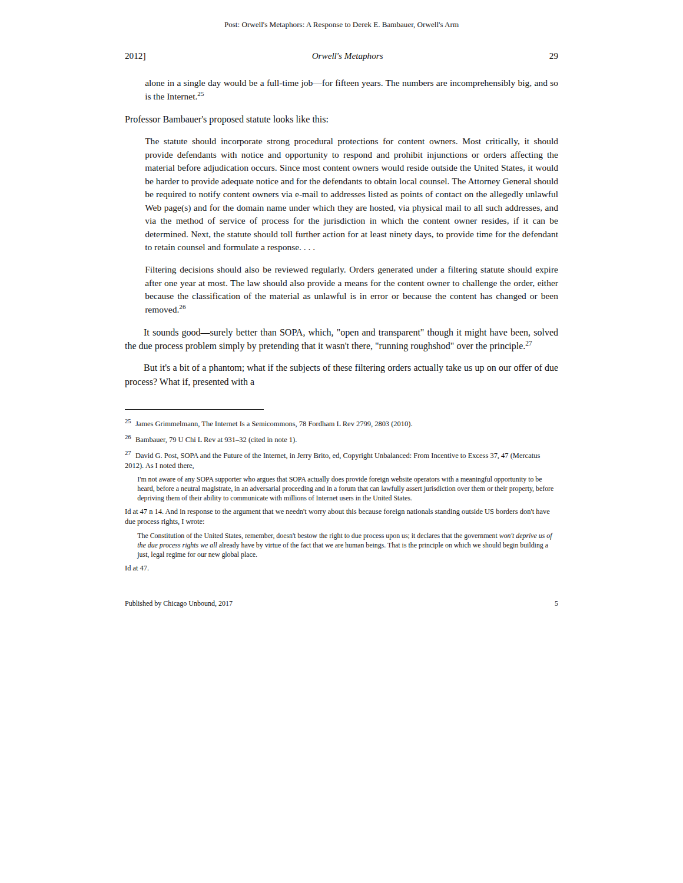Post: Orwell's Metaphors: A Response to Derek E. Bambauer, Orwell's Arm
2012] Orwell's Metaphors 29
alone in a single day would be a full-time job—for fifteen years. The numbers are incomprehensibly big, and so is the Internet.25
Professor Bambauer's proposed statute looks like this:
The statute should incorporate strong procedural protections for content owners. Most critically, it should provide defendants with notice and opportunity to respond and prohibit injunctions or orders affecting the material before adjudication occurs. Since most content owners would reside outside the United States, it would be harder to provide adequate notice and for the defendants to obtain local counsel. The Attorney General should be required to notify content owners via e-mail to addresses listed as points of contact on the allegedly unlawful Web page(s) and for the domain name under which they are hosted, via physical mail to all such addresses, and via the method of service of process for the jurisdiction in which the content owner resides, if it can be determined. Next, the statute should toll further action for at least ninety days, to provide time for the defendant to retain counsel and formulate a response. . . .
Filtering decisions should also be reviewed regularly. Orders generated under a filtering statute should expire after one year at most. The law should also provide a means for the content owner to challenge the order, either because the classification of the material as unlawful is in error or because the content has changed or been removed.26
It sounds good—surely better than SOPA, which, "open and transparent" though it might have been, solved the due process problem simply by pretending that it wasn't there, "running roughshod" over the principle.27
But it's a bit of a phantom; what if the subjects of these filtering orders actually take us up on our offer of due process? What if, presented with a
25 James Grimmelmann, The Internet Is a Semicommons, 78 Fordham L Rev 2799, 2803 (2010).
26 Bambauer, 79 U Chi L Rev at 931–32 (cited in note 1).
27 David G. Post, SOPA and the Future of the Internet, in Jerry Brito, ed, Copyright Unbalanced: From Incentive to Excess 37, 47 (Mercatus 2012). As I noted there,
I'm not aware of any SOPA supporter who argues that SOPA actually does provide foreign website operators with a meaningful opportunity to be heard, before a neutral magistrate, in an adversarial proceeding and in a forum that can lawfully assert jurisdiction over them or their property, before depriving them of their ability to communicate with millions of Internet users in the United States.
Id at 47 n 14. And in response to the argument that we needn't worry about this because foreign nationals standing outside US borders don't have due process rights, I wrote:
The Constitution of the United States, remember, doesn't bestow the right to due process upon us; it declares that the government won't deprive us of the due process rights we all already have by virtue of the fact that we are human beings. That is the principle on which we should begin building a just, legal regime for our new global place.
Id at 47.
Published by Chicago Unbound, 2017 5